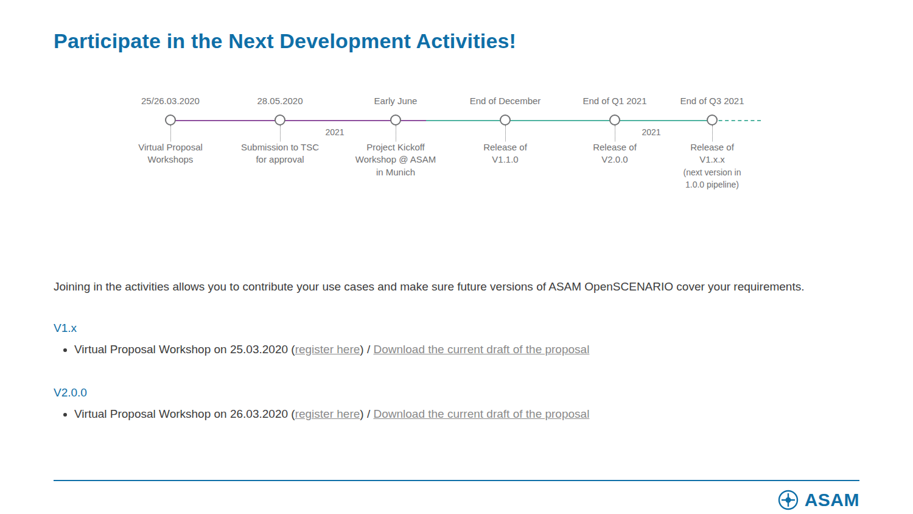Participate in the Next Development Activities!
2021
2021
25/26.03.2020
Virtual Proposal
Workshops
28.05.2020
Submission to TSC
for approval
Early June
Project Kickoff
Workshop @ ASAM
in Munich
End of December
Release of
V1.1.0
End of Q1 2021
Release of
V2.0.0
End of Q3 2021
Release of
V1.x.x
(next version in
1.0.0 pipeline)
Joining in the activities allows you to contribute your use cases and make sure future versions of ASAM OpenSCENARIO cover your requirements.
V1.x
Virtual Proposal Workshop on 25.03.2020 (register here) / Download the current draft of the proposal
V2.0.0
Virtual Proposal Workshop on 26.03.2020 (register here) / Download the current draft of the proposal
ASAM